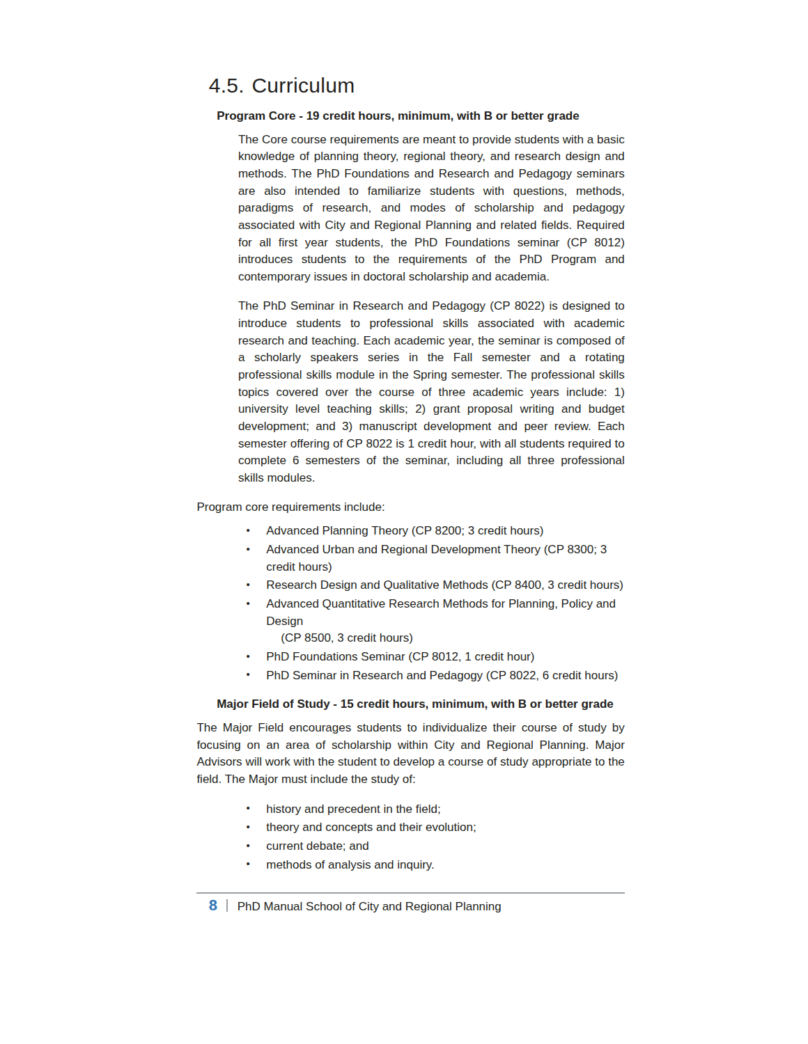4.5. Curriculum
Program Core - 19 credit hours, minimum, with B or better grade
The Core course requirements are meant to provide students with a basic knowledge of planning theory, regional theory, and research design and methods. The PhD Foundations and Research and Pedagogy seminars are also intended to familiarize students with questions, methods, paradigms of research, and modes of scholarship and pedagogy associated with City and Regional Planning and related fields. Required for all first year students, the PhD Foundations seminar (CP 8012) introduces students to the requirements of the PhD Program and contemporary issues in doctoral scholarship and academia.
The PhD Seminar in Research and Pedagogy (CP 8022) is designed to introduce students to professional skills associated with academic research and teaching. Each academic year, the seminar is composed of a scholarly speakers series in the Fall semester and a rotating professional skills module in the Spring semester. The professional skills topics covered over the course of three academic years include: 1) university level teaching skills; 2) grant proposal writing and budget development; and 3) manuscript development and peer review. Each semester offering of CP 8022 is 1 credit hour, with all students required to complete 6 semesters of the seminar, including all three professional skills modules.
Program core requirements include:
Advanced Planning Theory (CP 8200; 3 credit hours)
Advanced Urban and Regional Development Theory (CP 8300; 3 credit hours)
Research Design and Qualitative Methods (CP 8400, 3 credit hours)
Advanced Quantitative Research Methods for Planning, Policy and Design(CP 8500, 3 credit hours)
PhD Foundations Seminar (CP 8012, 1 credit hour)
PhD Seminar in Research and Pedagogy (CP 8022, 6 credit hours)
Major Field of Study - 15 credit hours, minimum, with B or better grade
The Major Field encourages students to individualize their course of study by focusing on an area of scholarship within City and Regional Planning. Major Advisors will work with the student to develop a course of study appropriate to the field. The Major must include the study of:
history and precedent in the field;
theory and concepts and their evolution;
current debate; and
methods of analysis and inquiry.
8 PhD Manual School of City and Regional Planning